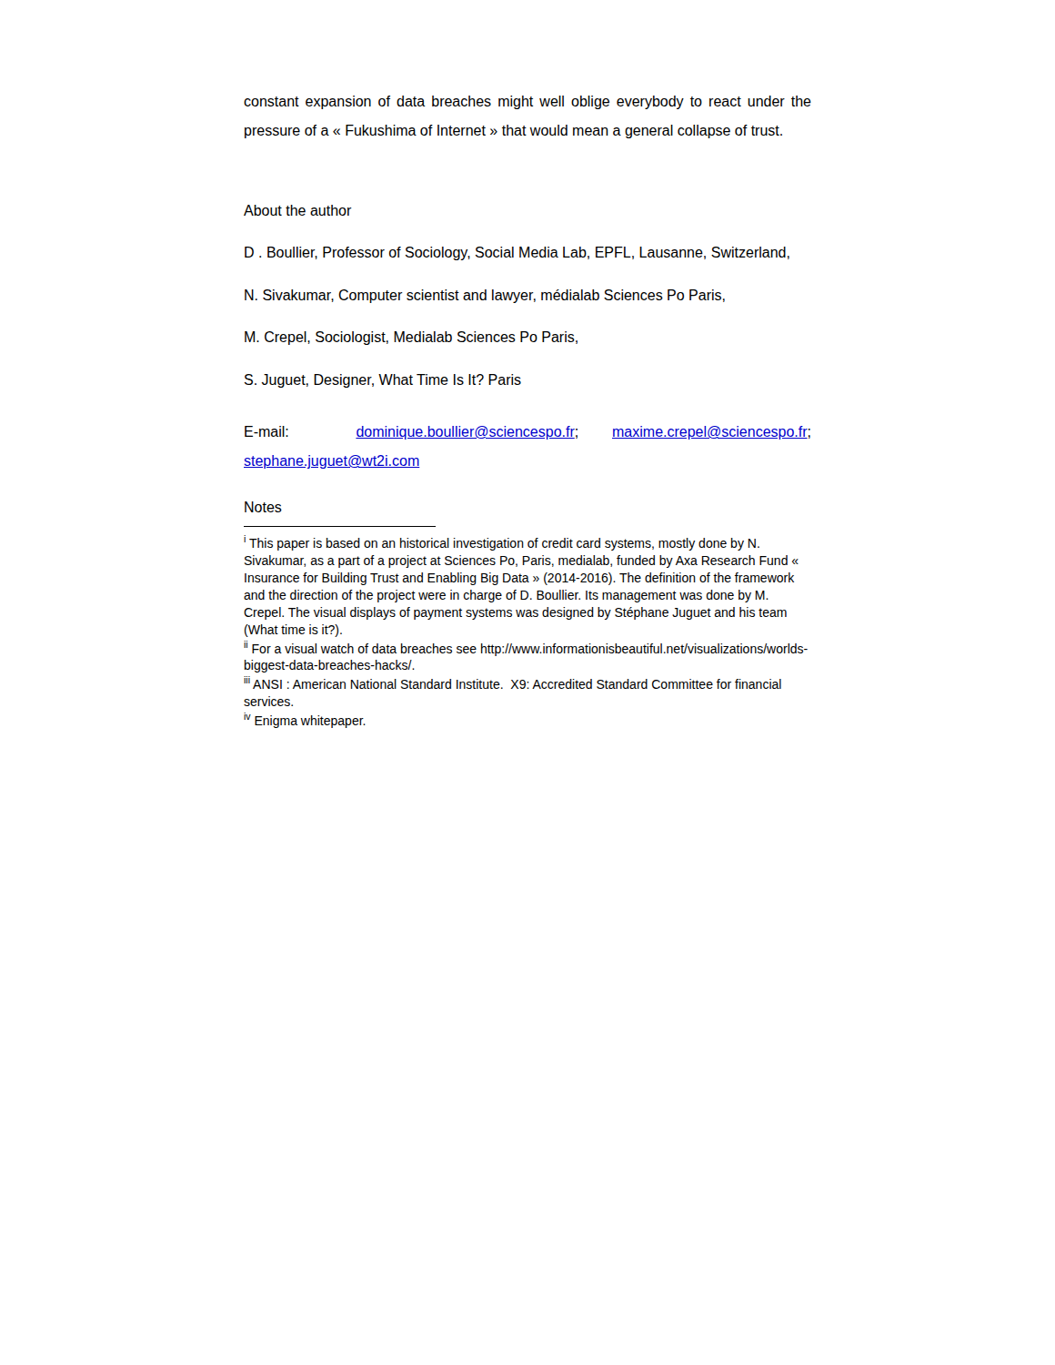constant expansion of data breaches might well oblige everybody to react under the pressure of a « Fukushima of Internet » that would mean a general collapse of trust.
About the author
D . Boullier, Professor of Sociology, Social Media Lab, EPFL, Lausanne, Switzerland,
N. Sivakumar, Computer scientist and lawyer, médialab Sciences Po Paris,
M. Crepel, Sociologist, Medialab Sciences Po Paris,
S. Juguet, Designer, What Time Is It? Paris
E-mail: dominique.boullier@sciencespo.fr; maxime.crepel@sciencespo.fr; stephane.juguet@wt2i.com
Notes
i This paper is based on an historical investigation of credit card systems, mostly done by N. Sivakumar, as a part of a project at Sciences Po, Paris, medialab, funded by Axa Research Fund « Insurance for Building Trust and Enabling Big Data » (2014-2016). The definition of the framework and the direction of the project were in charge of D. Boullier. Its management was done by M. Crepel. The visual displays of payment systems was designed by Stéphane Juguet and his team (What time is it?).
ii For a visual watch of data breaches see http://www.informationisbeautiful.net/visualizations/worlds-biggest-data-breaches-hacks/.
iii ANSI : American National Standard Institute. X9: Accredited Standard Committee for financial services.
iv Enigma whitepaper.